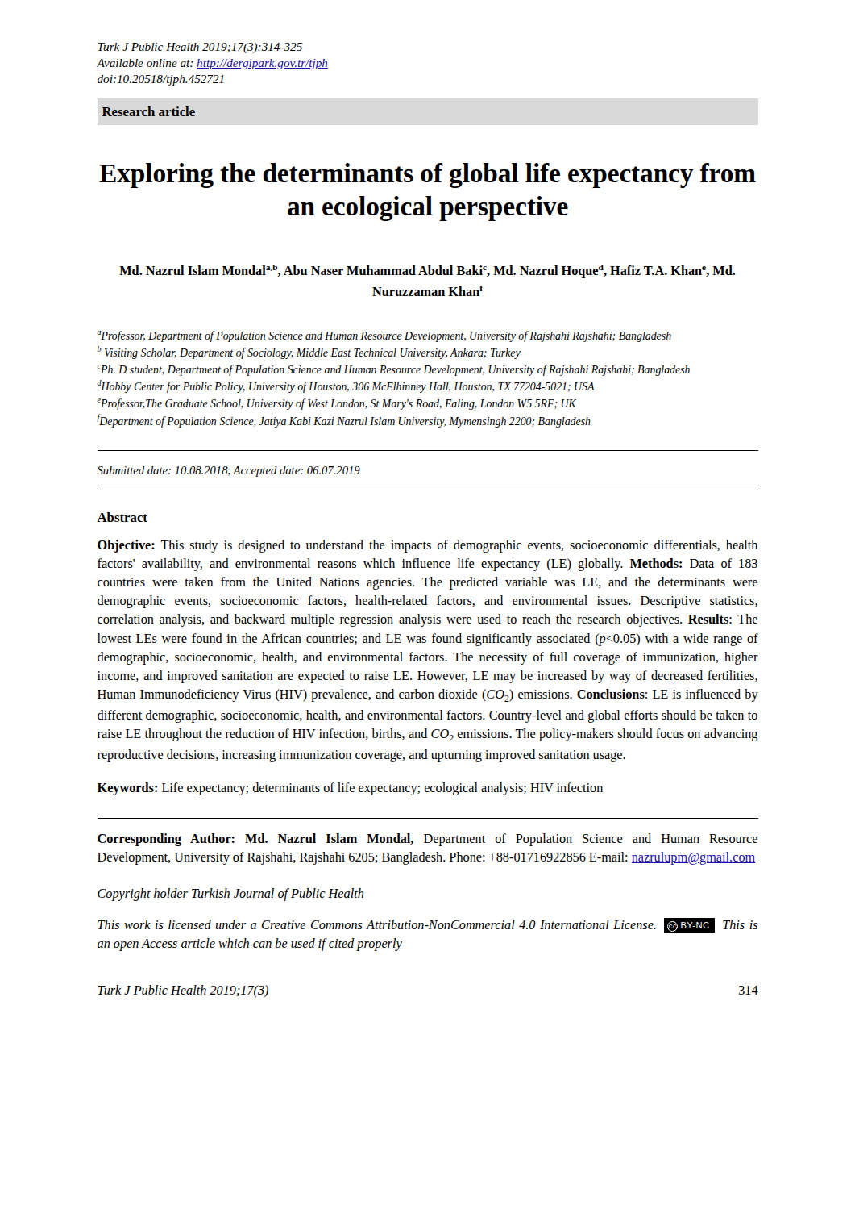Turk J Public Health 2019;17(3):314-325
Available online at: http://dergipark.gov.tr/tjph
doi:10.20518/tjph.452721
Research article
Exploring the determinants of global life expectancy from an ecological perspective
Md. Nazrul Islam Mondala,b, Abu Naser Muhammad Abdul Bakic, Md. Nazrul Hoqued, Hafiz T.A. Khane, Md. Nuruzzaman Khanf
aProfessor, Department of Population Science and Human Resource Development, University of Rajshahi Rajshahi; Bangladesh
b Visiting Scholar, Department of Sociology, Middle East Technical University, Ankara; Turkey
cPh. D student, Department of Population Science and Human Resource Development, University of Rajshahi Rajshahi; Bangladesh
dHobby Center for Public Policy, University of Houston, 306 McElhinney Hall, Houston, TX 77204-5021; USA
eProfessor,The Graduate School, University of West London, St Mary's Road, Ealing, London W5 5RF; UK
fDepartment of Population Science, Jatiya Kabi Kazi Nazrul Islam University, Mymensingh 2200; Bangladesh
Submitted date: 10.08.2018, Accepted date: 06.07.2019
Abstract
Objective: This study is designed to understand the impacts of demographic events, socioeconomic differentials, health factors' availability, and environmental reasons which influence life expectancy (LE) globally. Methods: Data of 183 countries were taken from the United Nations agencies. The predicted variable was LE, and the determinants were demographic events, socioeconomic factors, health-related factors, and environmental issues. Descriptive statistics, correlation analysis, and backward multiple regression analysis were used to reach the research objectives. Results: The lowest LEs were found in the African countries; and LE was found significantly associated (p<0.05) with a wide range of demographic, socioeconomic, health, and environmental factors. The necessity of full coverage of immunization, higher income, and improved sanitation are expected to raise LE. However, LE may be increased by way of decreased fertilities, Human Immunodeficiency Virus (HIV) prevalence, and carbon dioxide (CO2) emissions. Conclusions: LE is influenced by different demographic, socioeconomic, health, and environmental factors. Country-level and global efforts should be taken to raise LE throughout the reduction of HIV infection, births, and CO2 emissions. The policy-makers should focus on advancing reproductive decisions, increasing immunization coverage, and upturning improved sanitation usage.
Keywords: Life expectancy; determinants of life expectancy; ecological analysis; HIV infection
Corresponding Author: Md. Nazrul Islam Mondal, Department of Population Science and Human Resource Development, University of Rajshahi, Rajshahi 6205; Bangladesh. Phone: +88-01716922856 E-mail: nazrulupm@gmail.com
Copyright holder Turkish Journal of Public Health
This work is licensed under a Creative Commons Attribution-NonCommercial 4.0 International License. cc BY-NC This is an open Access article which can be used if cited properly
Turk J Public Health 2019;17(3) 314